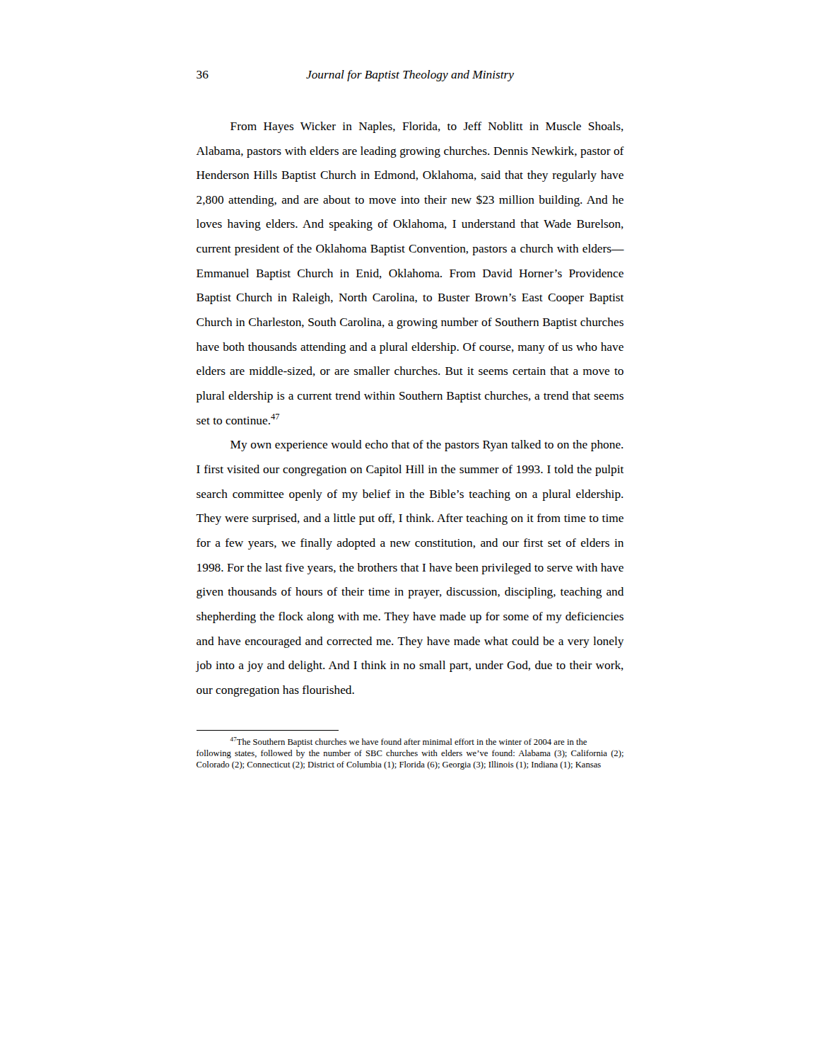36
Journal for Baptist Theology and Ministry
From Hayes Wicker in Naples, Florida, to Jeff Noblitt in Muscle Shoals, Alabama, pastors with elders are leading growing churches. Dennis Newkirk, pastor of Henderson Hills Baptist Church in Edmond, Oklahoma, said that they regularly have 2,800 attending, and are about to move into their new $23 million building. And he loves having elders. And speaking of Oklahoma, I understand that Wade Burelson, current president of the Oklahoma Baptist Convention, pastors a church with elders—Emmanuel Baptist Church in Enid, Oklahoma. From David Horner’s Providence Baptist Church in Raleigh, North Carolina, to Buster Brown’s East Cooper Baptist Church in Charleston, South Carolina, a growing number of Southern Baptist churches have both thousands attending and a plural eldership. Of course, many of us who have elders are middle-sized, or are smaller churches. But it seems certain that a move to plural eldership is a current trend within Southern Baptist churches, a trend that seems set to continue.47
My own experience would echo that of the pastors Ryan talked to on the phone. I first visited our congregation on Capitol Hill in the summer of 1993. I told the pulpit search committee openly of my belief in the Bible’s teaching on a plural eldership. They were surprised, and a little put off, I think. After teaching on it from time to time for a few years, we finally adopted a new constitution, and our first set of elders in 1998. For the last five years, the brothers that I have been privileged to serve with have given thousands of hours of their time in prayer, discussion, discipling, teaching and shepherding the flock along with me. They have made up for some of my deficiencies and have encouraged and corrected me. They have made what could be a very lonely job into a joy and delight. And I think in no small part, under God, due to their work, our congregation has flourished.
47The Southern Baptist churches we have found after minimal effort in the winter of 2004 are in thefollowing states, followed by the number of SBC churches with elders we’ve found: Alabama (3); California (2); Colorado (2); Connecticut (2); District of Columbia (1); Florida (6); Georgia (3); Illinois (1); Indiana (1); Kansas